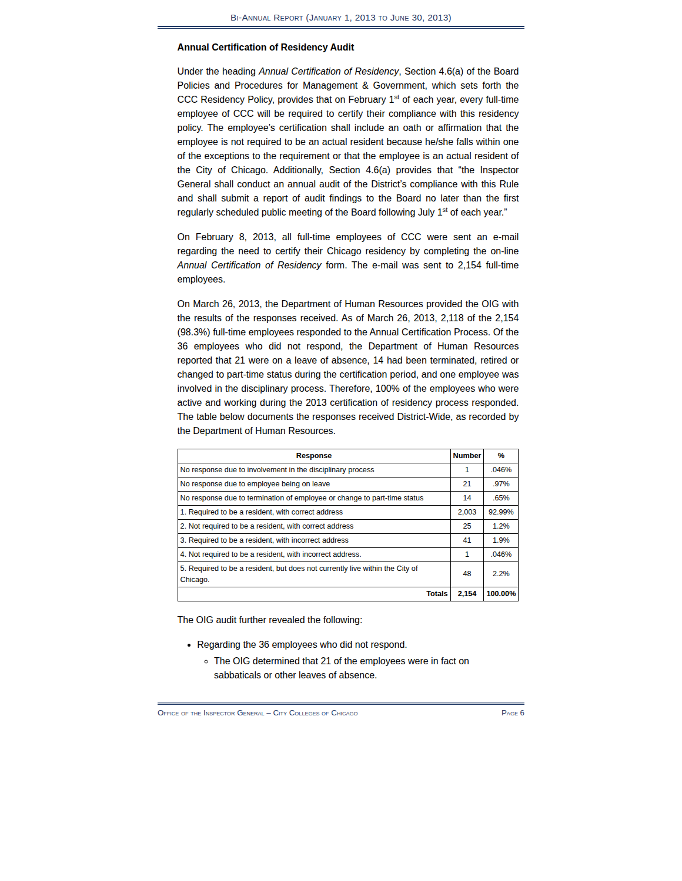Bi-Annual Report (January 1, 2013 to June 30, 2013)
Annual Certification of Residency Audit
Under the heading Annual Certification of Residency, Section 4.6(a) of the Board Policies and Procedures for Management & Government, which sets forth the CCC Residency Policy, provides that on February 1st of each year, every full-time employee of CCC will be required to certify their compliance with this residency policy. The employee’s certification shall include an oath or affirmation that the employee is not required to be an actual resident because he/she falls within one of the exceptions to the requirement or that the employee is an actual resident of the City of Chicago. Additionally, Section 4.6(a) provides that “the Inspector General shall conduct an annual audit of the District’s compliance with this Rule and shall submit a report of audit findings to the Board no later than the first regularly scheduled public meeting of the Board following July 1st of each year.”
On February 8, 2013, all full-time employees of CCC were sent an e-mail regarding the need to certify their Chicago residency by completing the on-line Annual Certification of Residency form. The e-mail was sent to 2,154 full-time employees.
On March 26, 2013, the Department of Human Resources provided the OIG with the results of the responses received. As of March 26, 2013, 2,118 of the 2,154 (98.3%) full-time employees responded to the Annual Certification Process. Of the 36 employees who did not respond, the Department of Human Resources reported that 21 were on a leave of absence, 14 had been terminated, retired or changed to part-time status during the certification period, and one employee was involved in the disciplinary process. Therefore, 100% of the employees who were active and working during the 2013 certification of residency process responded. The table below documents the responses received District-Wide, as recorded by the Department of Human Resources.
| Response | Number | % |
| --- | --- | --- |
| No response due to involvement in the disciplinary process | 1 | .046% |
| No response due to employee being on leave | 21 | .97% |
| No response due to termination of employee or change to part-time status | 14 | .65% |
| 1. Required to be a resident, with correct address | 2,003 | 92.99% |
| 2. Not required to be a resident, with correct address | 25 | 1.2% |
| 3. Required to be a resident, with incorrect address | 41 | 1.9% |
| 4. Not required to be a resident, with incorrect address. | 1 | .046% |
| 5. Required to be a resident, but does not currently live within the City of Chicago. | 48 | 2.2% |
| Totals | 2,154 | 100.00% |
The OIG audit further revealed the following:
Regarding the 36 employees who did not respond.
The OIG determined that 21 of the employees were in fact on sabbaticals or other leaves of absence.
Office of the Inspector General – City Colleges of Chicago Page 6